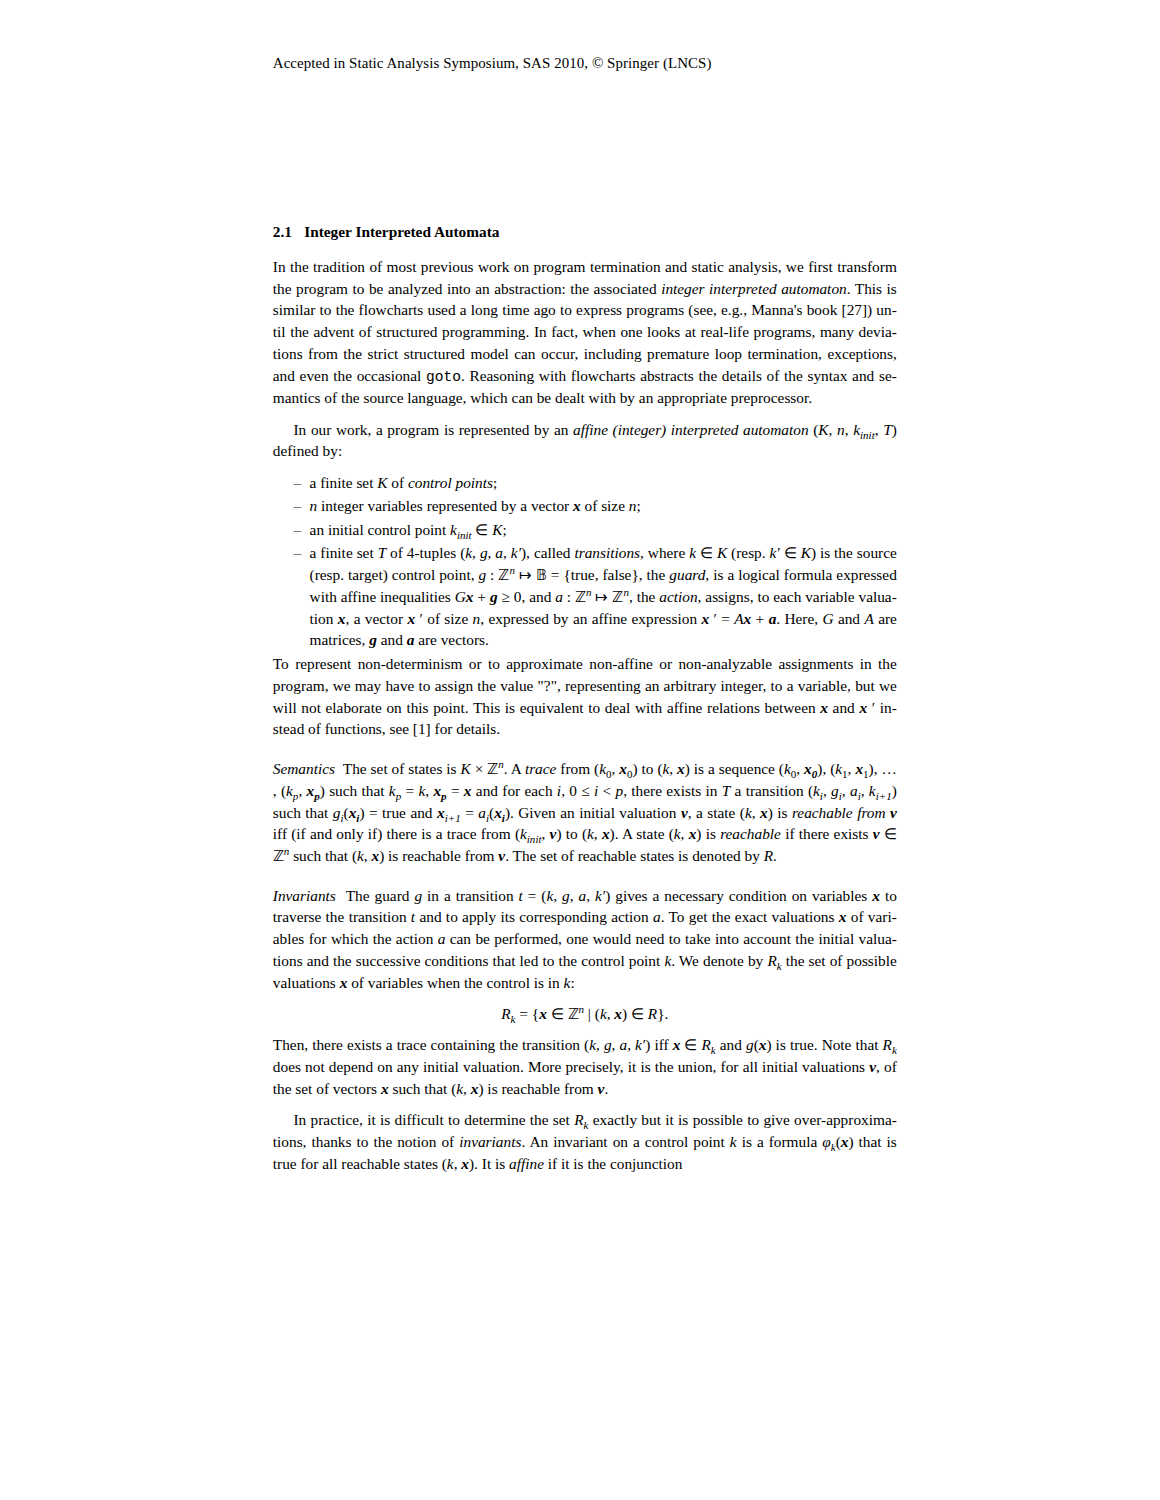Accepted in Static Analysis Symposium, SAS 2010, © Springer (LNCS)
2.1 Integer Interpreted Automata
In the tradition of most previous work on program termination and static analysis, we first transform the program to be analyzed into an abstraction: the associated integer interpreted automaton. This is similar to the flowcharts used a long time ago to express programs (see, e.g., Manna's book [27]) until the advent of structured programming. In fact, when one looks at real-life programs, many deviations from the strict structured model can occur, including premature loop termination, exceptions, and even the occasional goto. Reasoning with flowcharts abstracts the details of the syntax and semantics of the source language, which can be dealt with by an appropriate preprocessor.
In our work, a program is represented by an affine (integer) interpreted automaton (K, n, kinit, T) defined by:
a finite set K of control points;
n integer variables represented by a vector x of size n;
an initial control point kinit ∈ K;
a finite set T of 4-tuples (k, g, a, k′), called transitions, where k ∈ K (resp. k′ ∈ K) is the source (resp. target) control point, g : ℤn ↦ 𝔹 = {true, false}, the guard, is a logical formula expressed with affine inequalities Gx + g ≥ 0, and a : ℤn ↦ ℤn, the action, assigns, to each variable valuation x, a vector x ′ of size n, expressed by an affine expression x ′ = Ax + a. Here, G and A are matrices, g and a are vectors.
To represent non-determinism or to approximate non-affine or non-analyzable assignments in the program, we may have to assign the value "?", representing an arbitrary integer, to a variable, but we will not elaborate on this point. This is equivalent to deal with affine relations between x and x ′ instead of functions, see [1] for details.
Semantics The set of states is K × ℤn. A trace from (k0, x0) to (k, x) is a sequence (k0, x0), (k1, x1), … , (kp, xp) such that kp = k, xp = x and for each i, 0 ≤ i < p, there exists in T a transition (ki, gi, ai, ki+1) such that gi(xi) = true and xi+1 = ai(xi). Given an initial valuation v, a state (k, x) is reachable from v iff (if and only if) there is a trace from (kinit, v) to (k, x). A state (k, x) is reachable if there exists v ∈ ℤn such that (k, x) is reachable from v. The set of reachable states is denoted by R.
Invariants The guard g in a transition t = (k, g, a, k′) gives a necessary condition on variables x to traverse the transition t and to apply its corresponding action a. To get the exact valuations x of variables for which the action a can be performed, one would need to take into account the initial valuations and the successive conditions that led to the control point k. We denote by Rk the set of possible valuations x of variables when the control is in k:
Rk = {x ∈ ℤn | (k, x) ∈ R}.
Then, there exists a trace containing the transition (k, g, a, k′) iff x ∈ Rk and g(x) is true. Note that Rk does not depend on any initial valuation. More precisely, it is the union, for all initial valuations v, of the set of vectors x such that (k, x) is reachable from v.
In practice, it is difficult to determine the set Rk exactly but it is possible to give over-approximations, thanks to the notion of invariants. An invariant on a control point k is a formula φk(x) that is true for all reachable states (k, x). It is affine if it is the conjunction